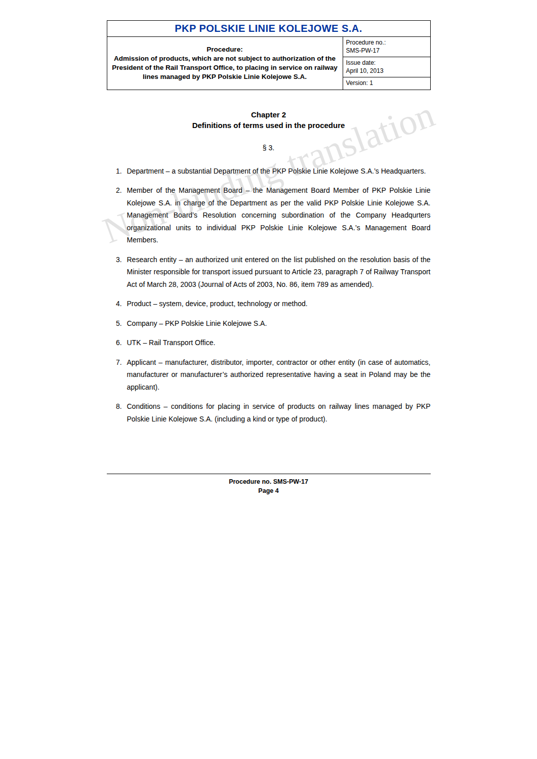| PKP POLSKIE LINIE KOLEJOWE S.A. |
| Procedure: Admission of products, which are not subject to authorization of the President of the Rail Transport Office, to placing in service on railway lines managed by PKP Polskie Linie Kolejowe S.A. | Procedure no.: SMS-PW-17 |
| Issue date: April 10, 2013 |
| Version: 1 |
Non-binding translation
Chapter 2
Definitions of terms used in the procedure
§ 3.
Department – a substantial Department of the PKP Polskie Linie Kolejowe S.A.’s Headquarters.
Member of the Management Board – the Management Board Member of PKP Polskie Linie Kolejowe S.A. in charge of the Department as per the valid PKP Polskie Linie Kolejowe S.A. Management Board’s Resolution concerning subordination of the Company Headqurters organizational units to individual PKP Polskie Linie Kolejowe S.A.’s Management Board Members.
Research entity – an authorized unit entered on the list published on the resolution basis of the Minister responsible for transport issued pursuant to Article 23, paragraph 7 of Railway Transport Act of March 28, 2003 (Journal of Acts of 2003, No. 86, item 789 as amended).
Product – system, device, product, technology or method.
Company – PKP Polskie Linie Kolejowe S.A.
UTK – Rail Transport Office.
Applicant – manufacturer, distributor, importer, contractor or other entity (in case of automatics, manufacturer or manufacturer’s authorized representative having a seat in Poland may be the applicant).
Conditions – conditions for placing in service of products on railway lines managed by PKP Polskie Linie Kolejowe S.A. (including a kind or type of product).
Procedure no. SMS-PW-17
Page 4